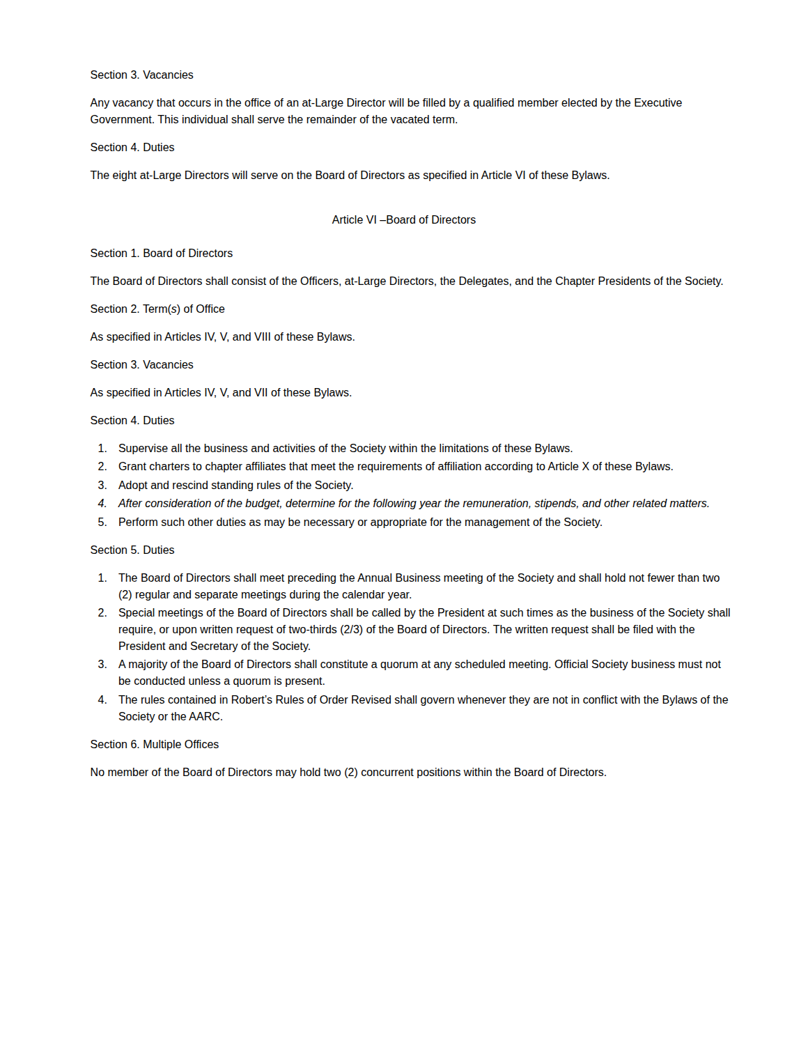Section 3. Vacancies
Any vacancy that occurs in the office of an at-Large Director will be filled by a qualified member elected by the Executive Government. This individual shall serve the remainder of the vacated term.
Section 4. Duties
The eight at-Large Directors will serve on the Board of Directors as specified in Article VI of these Bylaws.
Article VI –Board of Directors
Section 1. Board of Directors
The Board of Directors shall consist of the Officers, at-Large Directors, the Delegates, and the Chapter Presidents of the Society.
Section 2. Term(s) of Office
As specified in Articles IV, V, and VIII of these Bylaws.
Section 3. Vacancies
As specified in Articles IV, V, and VII of these Bylaws.
Section 4. Duties
Supervise all the business and activities of the Society within the limitations of these Bylaws.
Grant charters to chapter affiliates that meet the requirements of affiliation according to Article X of these Bylaws.
Adopt and rescind standing rules of the Society.
After consideration of the budget, determine for the following year the remuneration, stipends, and other related matters.
Perform such other duties as may be necessary or appropriate for the management of the Society.
Section 5. Duties
The Board of Directors shall meet preceding the Annual Business meeting of the Society and shall hold not fewer than two (2) regular and separate meetings during the calendar year.
Special meetings of the Board of Directors shall be called by the President at such times as the business of the Society shall require, or upon written request of two-thirds (2/3) of the Board of Directors. The written request shall be filed with the President and Secretary of the Society.
A majority of the Board of Directors shall constitute a quorum at any scheduled meeting. Official Society business must not be conducted unless a quorum is present.
The rules contained in Robert’s Rules of Order Revised shall govern whenever they are not in conflict with the Bylaws of the Society or the AARC.
Section 6. Multiple Offices
No member of the Board of Directors may hold two (2) concurrent positions within the Board of Directors.